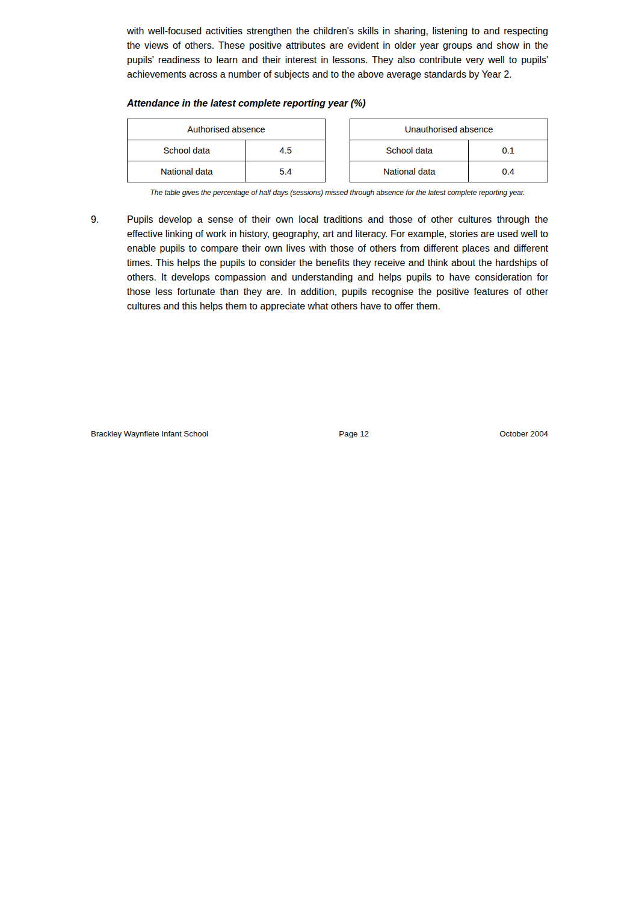with well-focused activities strengthen the children's skills in sharing, listening to and respecting the views of others. These positive attributes are evident in older year groups and show in the pupils' readiness to learn and their interest in lessons. They also contribute very well to pupils' achievements across a number of subjects and to the above average standards by Year 2.
Attendance in the latest complete reporting year (%)
| Authorised absence |
| School data | 4.5 |
| National data | 5.4 |
| Unauthorised absence |
| School data | 0.1 |
| National data | 0.4 |
The table gives the percentage of half days (sessions) missed through absence for the latest complete reporting year.
9.
Pupils develop a sense of their own local traditions and those of other cultures through the effective linking of work in history, geography, art and literacy. For example, stories are used well to enable pupils to compare their own lives with those of others from different places and different times. This helps the pupils to consider the benefits they receive and think about the hardships of others. It develops compassion and understanding and helps pupils to have consideration for those less fortunate than they are. In addition, pupils recognise the positive features of other cultures and this helps them to appreciate what others have to offer them.
Brackley Waynflete Infant School
Page 12
October 2004